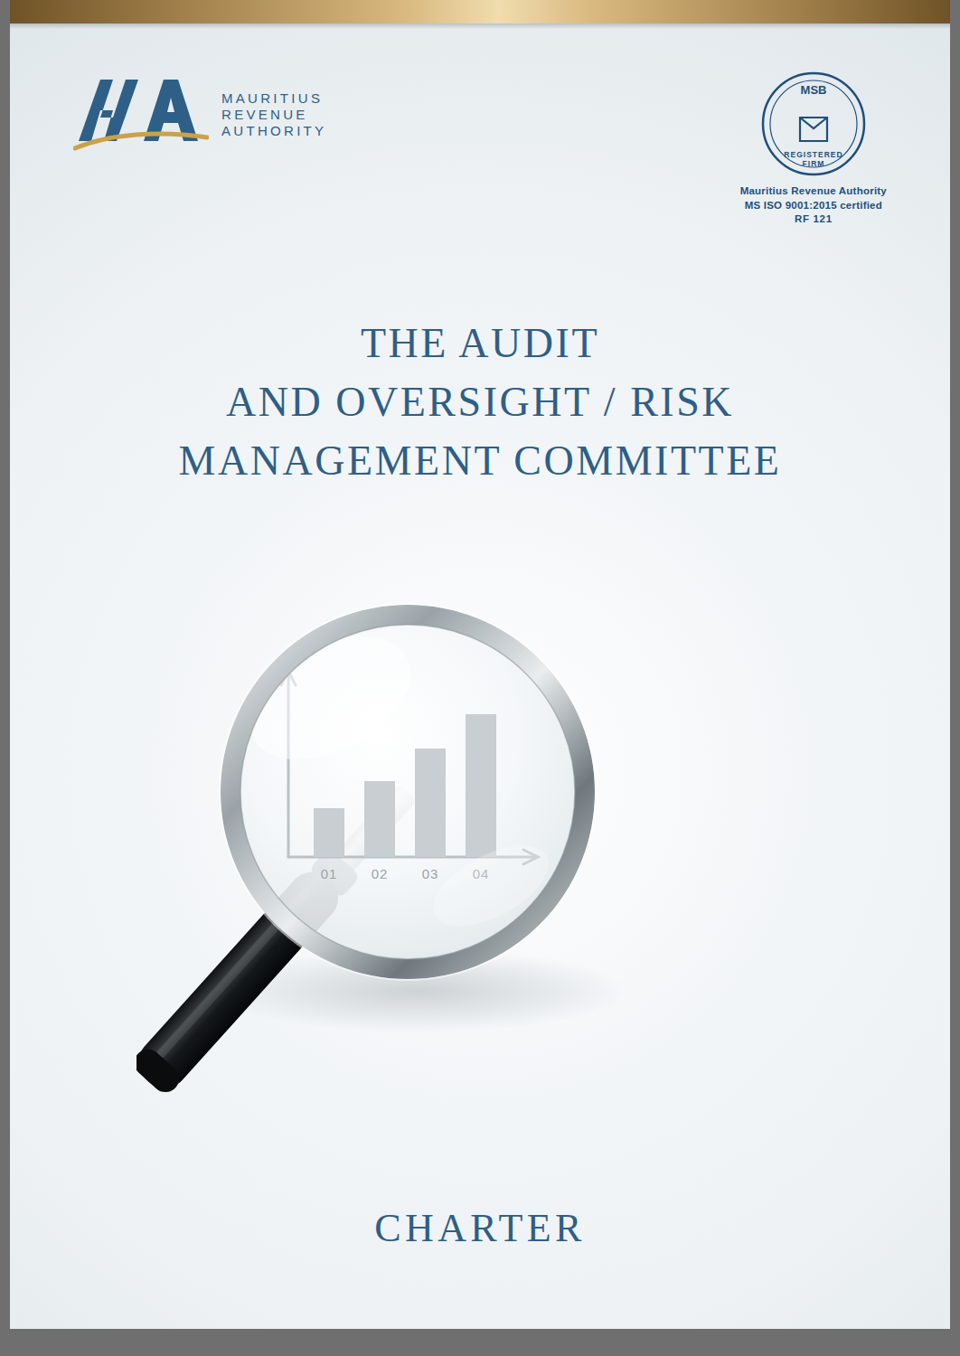Mauritius Revenue Authority
MSB REGISTERED FIRM
Mauritius Revenue Authority
MS ISO 9001:2015 certified
RF 121
The Audit and Oversight / Risk Management Committee
01 02 03 04
Charter